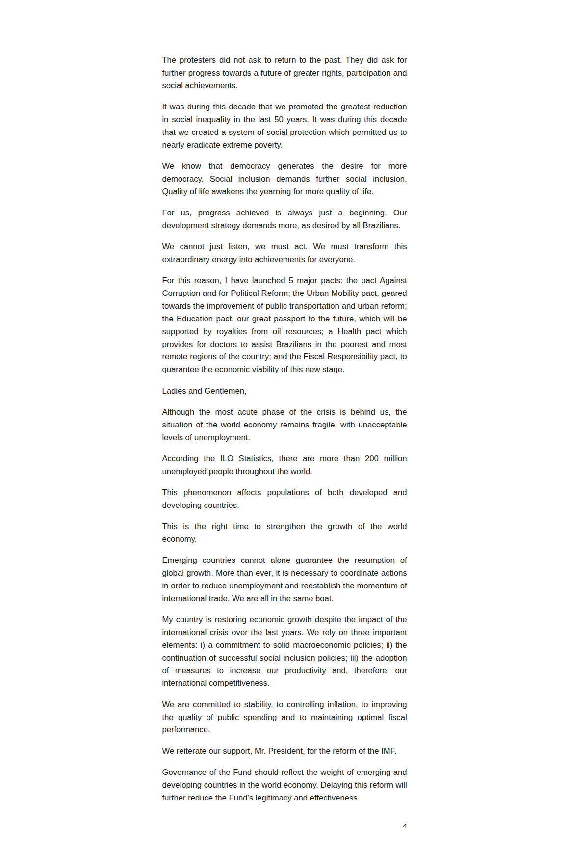The protesters did not ask to return to the past. They did ask for further progress towards a future of greater rights, participation and social achievements.
It was during this decade that we promoted the greatest reduction in social inequality in the last 50 years. It was during this decade that we created a system of social protection which permitted us to nearly eradicate extreme poverty.
We know that democracy generates the desire for more democracy. Social inclusion demands further social inclusion. Quality of life awakens the yearning for more quality of life.
For us, progress achieved is always just a beginning. Our development strategy demands more, as desired by all Brazilians.
We cannot just listen, we must act. We must transform this extraordinary energy into achievements for everyone.
For this reason, I have launched 5 major pacts: the pact Against Corruption and for Political Reform; the Urban Mobility pact, geared towards the improvement of public transportation and urban reform; the Education pact, our great passport to the future, which will be supported by royalties from oil resources; a Health pact which provides for doctors to assist Brazilians in the poorest and most remote regions of the country; and the Fiscal Responsibility pact, to guarantee the economic viability of this new stage.
Ladies and Gentlemen,
Although the most acute phase of the crisis is behind us, the situation of the world economy remains fragile, with unacceptable levels of unemployment.
According the ILO Statistics, there are more than 200 million unemployed people throughout the world.
This phenomenon affects populations of both developed and developing countries.
This is the right time to strengthen the growth of the world economy.
Emerging countries cannot alone guarantee the resumption of global growth. More than ever, it is necessary to coordinate actions in order to reduce unemployment and reestablish the momentum of international trade. We are all in the same boat.
My country is restoring economic growth despite the impact of the international crisis over the last years. We rely on three important elements: i) a commitment to solid macroeconomic policies; ii) the continuation of successful social inclusion policies; iii) the adoption of measures to increase our productivity and, therefore, our international competitiveness.
We are committed to stability, to controlling inflation, to improving the quality of public spending and to maintaining optimal fiscal performance.
We reiterate our support, Mr. President, for the reform of the IMF.
Governance of the Fund should reflect the weight of emerging and developing countries in the world economy. Delaying this reform will further reduce the Fund's legitimacy and effectiveness.
4